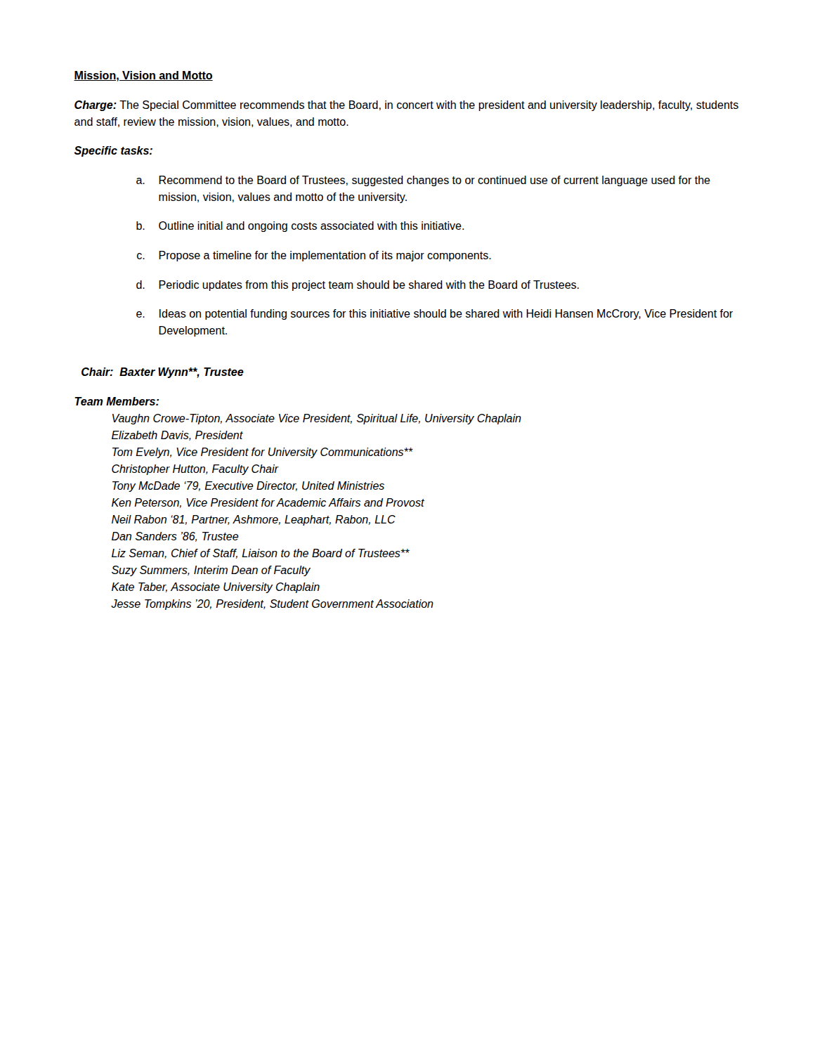Mission, Vision and Motto
Charge: The Special Committee recommends that the Board, in concert with the president and university leadership, faculty, students and staff, review the mission, vision, values, and motto.
Specific tasks:
Recommend to the Board of Trustees, suggested changes to or continued use of current language used for the mission, vision, values and motto of the university.
Outline initial and ongoing costs associated with this initiative.
Propose a timeline for the implementation of its major components.
Periodic updates from this project team should be shared with the Board of Trustees.
Ideas on potential funding sources for this initiative should be shared with Heidi Hansen McCrory, Vice President for Development.
Chair: Baxter Wynn**, Trustee
Team Members:
Vaughn Crowe-Tipton, Associate Vice President, Spiritual Life, University Chaplain
Elizabeth Davis, President
Tom Evelyn, Vice President for University Communications**
Christopher Hutton, Faculty Chair
Tony McDade ‘79, Executive Director, United Ministries
Ken Peterson, Vice President for Academic Affairs and Provost
Neil Rabon ‘81, Partner, Ashmore, Leaphart, Rabon, LLC
Dan Sanders ’86, Trustee
Liz Seman, Chief of Staff, Liaison to the Board of Trustees**
Suzy Summers, Interim Dean of Faculty
Kate Taber, Associate University Chaplain
Jesse Tompkins ’20, President, Student Government Association